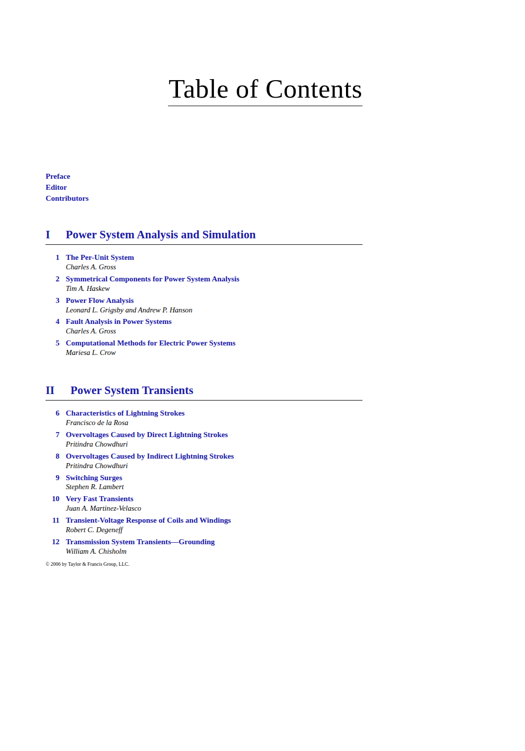Table of Contents
Preface
Editor
Contributors
I Power System Analysis and Simulation
1
The Per-Unit System
Charles A. Gross
2
Symmetrical Components for Power System Analysis
Tim A. Haskew
3
Power Flow Analysis
Leonard L. Grigsby and Andrew P. Hanson
4
Fault Analysis in Power Systems
Charles A. Gross
5
Computational Methods for Electric Power Systems
Mariesa L. Crow
II Power System Transients
6
Characteristics of Lightning Strokes
Francisco de la Rosa
7
Overvoltages Caused by Direct Lightning Strokes
Pritindra Chowdhuri
8
Overvoltages Caused by Indirect Lightning Strokes
Pritindra Chowdhuri
9
Switching Surges
Stephen R. Lambert
10
Very Fast Transients
Juan A. Martinez-Velasco
11
Transient-Voltage Response of Coils and Windings
Robert C. Degeneff
12
Transmission System Transients—Grounding
William A. Chisholm
© 2006 by Taylor & Francis Group, LLC.